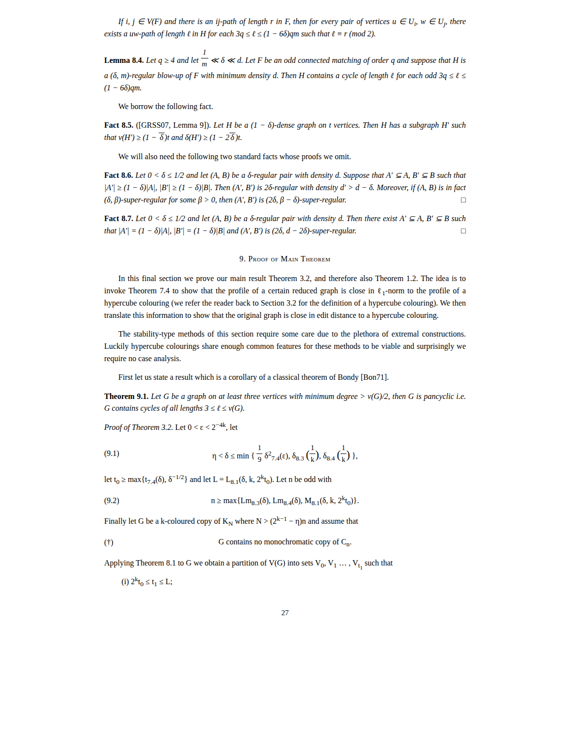If i, j ∈ V(F) and there is an ij-path of length r in F, then for every pair of vertices u ∈ Ui, w ∈ Uj, there exists a uw-path of length ℓ in H for each 3q ≤ ℓ ≤ (1 − 6δ)qm such that ℓ ≡ r (mod 2).
Lemma 8.4. Let q ≥ 4 and let 1 m ≪ δ ≪ d. Let F be an odd connected matching of order q and suppose that H is a (δ, m)-regular blow-up of F with minimum density d. Then H contains a cycle of length ℓ for each odd 3q ≤ ℓ ≤ (1 − 6δ)qm.
We borrow the following fact.
Fact 8.5. ([GRSS07, Lemma 9]). Let H be a (1 − δ)-dense graph on t vertices. Then H has a subgraph H′ such that v(H′) ≥ (1 − δ)t and δ(H′) ≥ (1 − 2δ)t.
We will also need the following two standard facts whose proofs we omit.
Fact 8.6. Let 0 < δ ≤ 1/2 and let (A, B) be a δ-regular pair with density d. Suppose that A′ ⊆ A, B′ ⊆ B such that |A′| ≥ (1 − δ)|A|, |B′| ≥ (1 − δ)|B|. Then (A′, B′) is 2δ-regular with density d′ > d − δ. Moreover, if (A, B) is in fact (δ, β)-super-regular for some β > 0, then (A′, B′) is (2δ, β − δ)-super-regular. □
Fact 8.7. Let 0 < δ ≤ 1/2 and let (A, B) be a δ-regular pair with density d. Then there exist A′ ⊆ A, B′ ⊆ B such that |A′| = (1 − δ)|A|, |B′| = (1 − δ)|B| and (A′, B′) is (2δ, d − 2δ)-super-regular. □
9. Proof of Main Theorem
In this final section we prove our main result Theorem 3.2, and therefore also Theorem 1.2. The idea is to invoke Theorem 7.4 to show that the profile of a certain reduced graph is close in ℓ1-norm to the profile of a hypercube colouring (we refer the reader back to Section 3.2 for the definition of a hypercube colouring). We then translate this information to show that the original graph is close in edit distance to a hypercube colouring.
The stability-type methods of this section require some care due to the plethora of extremal constructions. Luckily hypercube colourings share enough common features for these methods to be viable and surprisingly we require no case analysis.
First let us state a result which is a corollary of a classical theorem of Bondy [Bon71].
Theorem 9.1. Let G be a graph on at least three vertices with minimum degree > v(G)/2, then G is pancyclic i.e. G contains cycles of all lengths 3 ≤ ℓ ≤ v(G).
Proof of Theorem 3.2. Let 0 < ε < 2−4k, let
(9.1) η < δ ≤ min { 19 δ27.4(ε), δ8.3 (1 k), δ8.4 (1 k) },
let t0 ≥ max{t7.4(δ), δ−1/2} and let L = L8.1(δ, k, 2kt0). Let n be odd with
(9.2) n ≥ max{Lm8.3(δ), Lm8.4(δ), M8.1(δ, k, 2kt0)}.
Finally let G be a k-coloured copy of KN where N > (2k−1 − η)n and assume that
(†) G contains no monochromatic copy of Cn.
Applying Theorem 8.1 to G we obtain a partition of V(G) into sets V0, V1 … , Vt1 such that
(i) 2kt0 ≤ t1 ≤ L;
27